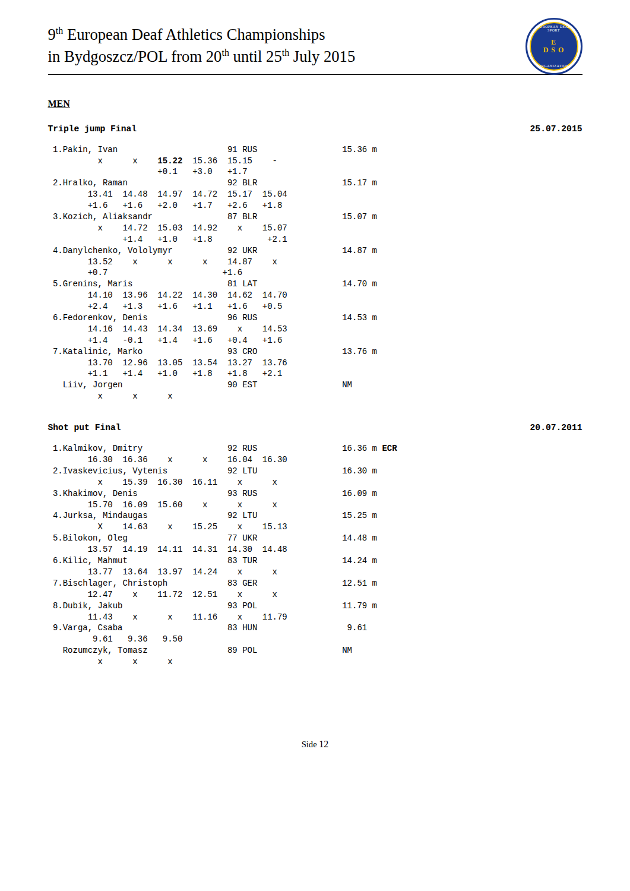EUROPEAN DEAF SPORT
E
D S O
ORGANIZATION
9th European Deaf Athletics Championships
in Bydgoszcz/POL from 20th until 25th July 2015
MEN
Triple jump Final 25.07.2015
 1.Pakin, Ivan                      91 RUS                 15.36 m
          x      x    15.22  15.36  15.15    -
                      +0.1   +3.0   +1.7
 2.Hralko, Raman                    92 BLR                 15.17 m
        13.41  14.48  14.97  14.72  15.17  15.04
        +1.6   +1.6   +2.0   +1.7   +2.6   +1.8
 3.Kozich, Aliaksandr               87 BLR                 15.07 m
          x    14.72  15.03  14.92    x    15.07
               +1.4   +1.0   +1.8           +2.1
 4.Danylchenko, Vololymyr           92 UKR                 14.87 m
        13.52    x      x      x    14.87    x
        +0.7                       +1.6
 5.Grenins, Maris                   81 LAT                 14.70 m
        14.10  13.96  14.22  14.30  14.62  14.70
        +2.4   +1.3   +1.6   +1.1   +1.6   +0.5
 6.Fedorenkov, Denis                96 RUS                 14.53 m
        14.16  14.43  14.34  13.69    x    14.53
        +1.4   -0.1   +1.4   +1.6   +0.4   +1.6
 7.Katalinic, Marko                 93 CRO                 13.76 m
        13.70  12.96  13.05  13.54  13.27  13.76
        +1.1   +1.4   +1.0   +1.8   +1.8   +2.1
   Liiv, Jorgen                     90 EST                 NM
          x      x      x
Shot put Final 20.07.2011
 1.Kalmikov, Dmitry                 92 RUS                 16.36 m ECR
        16.30  16.36    x      x    16.04  16.30
 2.Ivaskevicius, Vytenis            92 LTU                 16.30 m
          x    15.39  16.30  16.11    x      x
 3.Khakimov, Denis                  93 RUS                 16.09 m
        15.70  16.09  15.60    x      x      x
 4.Jurksa, Mindaugas                92 LTU                 15.25 m
          X    14.63    x    15.25    x    15.13
 5.Bilokon, Oleg                    77 UKR                 14.48 m
        13.57  14.19  14.11  14.31  14.30  14.48
 6.Kilic, Mahmut                    83 TUR                 14.24 m
        13.77  13.64  13.97  14.24    x      x
 7.Bischlager, Christoph            83 GER                 12.51 m
        12.47    x    11.72  12.51    x      x
 8.Dubik, Jakub                     93 POL                 11.79 m
        11.43    x      x    11.16    x    11.79
 9.Varga, Csaba                     83 HUN                  9.61
         9.61   9.36   9.50
   Rozumczyk, Tomasz                89 POL                 NM
          x      x      x
Side 12